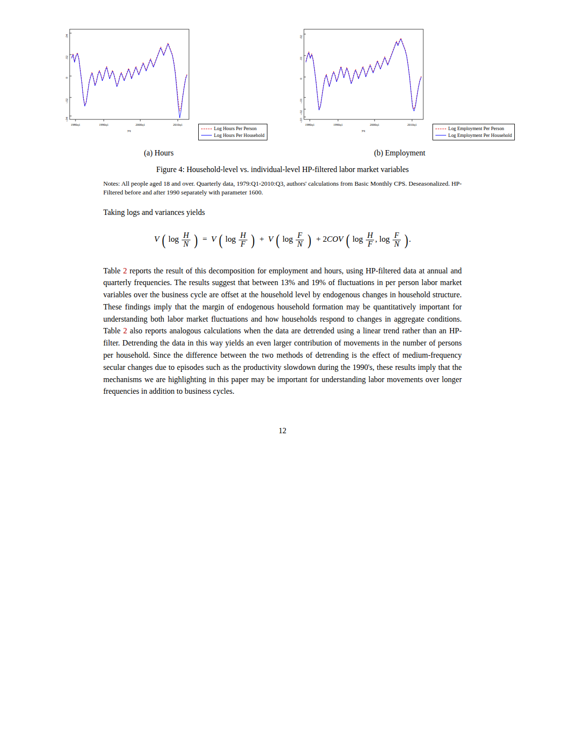.04 .02 0 -.02 -.04 1980q1 1990q1 2000q1 2010q1 yq
Log Hours Per Person
Log Hours Per Household
(a) Hours
.02 .01 0 -.01 -.02 -.03 1980q1 1990q1 2000q1 2010q1 yq
Log Employment Per Person
Log Employment Per Household
(b) Employment
Figure 4: Household-level vs. individual-level HP-filtered labor market variables
Notes: All people aged 18 and over. Quarterly data, 1979:Q1-2010:Q3, authors' calculations from Basic Monthly CPS. Deseasonalized. HP-Filtered before and after 1990 separately with parameter 1600.
Taking logs and variances yields
V ( log HN ) = V ( log HF ) + V ( log FN ) + 2COV ( log HF, log FN ).
Table 2 reports the result of this decomposition for employment and hours, using HP-filtered data at annual and quarterly frequencies. The results suggest that between 13% and 19% of fluctuations in per person labor market variables over the business cycle are offset at the household level by endogenous changes in household structure. These findings imply that the margin of endogenous household formation may be quantitatively important for understanding both labor market fluctuations and how households respond to changes in aggregate conditions. Table 2 also reports analogous calculations when the data are detrended using a linear trend rather than an HP-filter. Detrending the data in this way yields an even larger contribution of movements in the number of persons per household. Since the difference between the two methods of detrending is the effect of medium-frequency secular changes due to episodes such as the productivity slowdown during the 1990's, these results imply that the mechanisms we are highlighting in this paper may be important for understanding labor movements over longer frequencies in addition to business cycles.
12